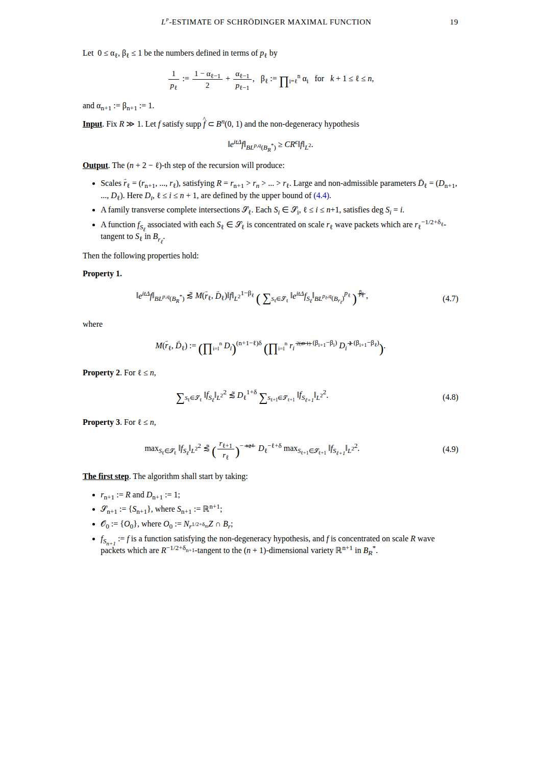Lp-ESTIMATE OF SCHRÖDINGER MAXIMAL FUNCTION 19
Let 0 ≤ αℓ, βℓ ≤ 1 be the numbers defined in terms of pℓ by
1 pℓ := 1 − αℓ−12 + αℓ−1 pℓ−1, βℓ := ∏i=ℓn αi for k + 1 ≤ ℓ ≤ n,
and αn+1 := βn+1 := 1.
Input. Fix R ≫ 1. Let f satisfy supp f ⊂ Bn(0, 1) and the non-degeneracy hypothesis
‖eitΔf‖BLp,q(BR*) ≥ CRϵ‖f‖L2.
Output. The (n + 2 − ℓ)-th step of the recursion will produce:
Scales rℓ = (rn+1, ..., rℓ), satisfying R = rn+1 > rn > ... > rℓ. Large and non-admissible parameters Dℓ = (Dn+1, ..., Dℓ). Here Di, ℓ ≤ i ≤ n + 1, are defined by the upper bound of (4.4).
A family transverse complete intersections 𝒮ℓ. Each Si ∈ 𝒮i, ℓ ≤ i ≤ n+1, satisfies deg Si = i.
A function fSℓ associated with each Sℓ ∈ 𝒮ℓ is concentrated on scale rℓ wave packets which are rℓ−1/2+δℓ-tangent to Sℓ in Brℓ.
Then the following properties hold:
Property 1.
‖eitΔf‖BLp,q(BR*) ≲̃ M(rℓ, Dℓ)‖f‖L21−βℓ ( ∑Sℓ∈𝒮ℓ ‖eitΔfSℓ‖BLpℓ,q(Brℓ)pℓ )βℓ pℓ, (4.7)
where
M(rℓ, Dℓ) := (∏i=ln Di)(n+1−ℓ)δ (∏i=ln rin 2(n+1)(βi+1−βi) Di12(βi+1−βℓ)).
Property 2. For ℓ ≤ n,
∑Sℓ∈𝒮ℓ ‖fSℓ‖L22 ≲̃ Dℓ1+δ ∑Sℓ+1∈𝒮ℓ+1 ‖fSℓ+1‖L22. (4.8)
Property 3. For ℓ ≤ n,
maxSℓ∈𝒮ℓ ‖fSℓ‖L22 ≲̃ (rℓ+1 rℓ)−n−ℓ 2 Dℓ−ℓ+δ maxSℓ+1∈𝒮ℓ+1 ‖fSℓ+1‖L22. (4.9)
The first step. The algorithm shall start by taking:
rn+1 := R and Dn+1 := 1;
𝒮n+1 := {Sn+1}, where Sn+1 := ℝn+1;
𝒪0 := {O0}, where O0 := Nr1/2+δmZ ∩ Br;
fSn+1 := f is a function satisfying the non-degeneracy hypothesis, and f is concentrated on scale R wave packets which are R−1/2+δn+1-tangent to the (n + 1)-dimensional variety ℝn+1 in BR*.